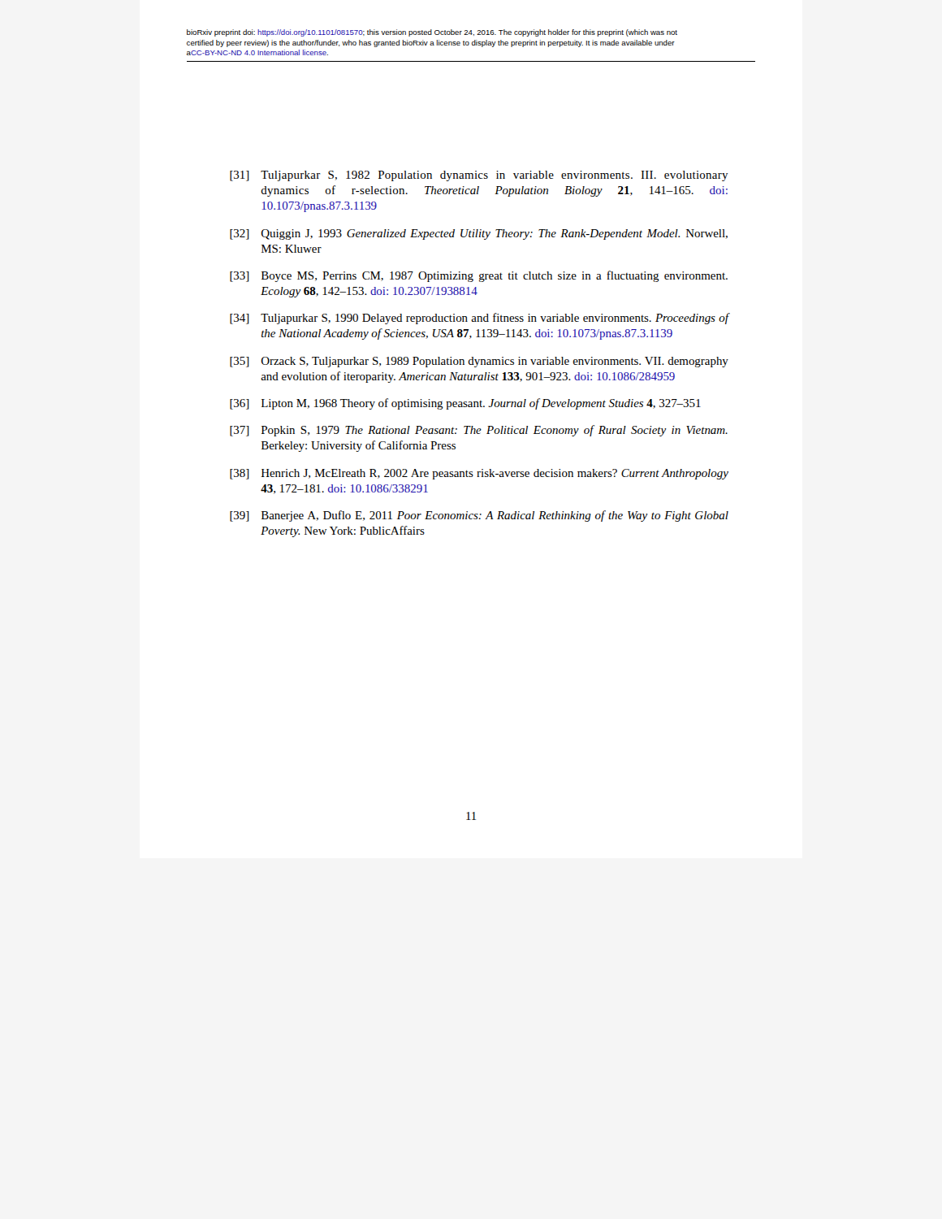bioRxiv preprint doi: https://doi.org/10.1101/081570; this version posted October 24, 2016. The copyright holder for this preprint (which was not
certified by peer review) is the author/funder, who has granted bioRxiv a license to display the preprint in perpetuity. It is made available under
aCC-BY-NC-ND 4.0 International license.
[31] Tuljapurkar S, 1982 Population dynamics in variable environments. III. evolutionary dynamics of r-selection. Theoretical Population Biology 21, 141–165. doi: 10.1073/pnas.87.3.1139
[32] Quiggin J, 1993 Generalized Expected Utility Theory: The Rank-Dependent Model. Norwell, MS: Kluwer
[33] Boyce MS, Perrins CM, 1987 Optimizing great tit clutch size in a fluctuating environment. Ecology 68, 142–153. doi: 10.2307/1938814
[34] Tuljapurkar S, 1990 Delayed reproduction and fitness in variable environments. Proceedings of the National Academy of Sciences, USA 87, 1139–1143. doi: 10.1073/pnas.87.3.1139
[35] Orzack S, Tuljapurkar S, 1989 Population dynamics in variable environments. VII. demography and evolution of iteroparity. American Naturalist 133, 901–923. doi: 10.1086/284959
[36] Lipton M, 1968 Theory of optimising peasant. Journal of Development Studies 4, 327–351
[37] Popkin S, 1979 The Rational Peasant: The Political Economy of Rural Society in Vietnam. Berkeley: University of California Press
[38] Henrich J, McElreath R, 2002 Are peasants risk-averse decision makers? Current Anthropology 43, 172–181. doi: 10.1086/338291
[39] Banerjee A, Duflo E, 2011 Poor Economics: A Radical Rethinking of the Way to Fight Global Poverty. New York: PublicAffairs
11